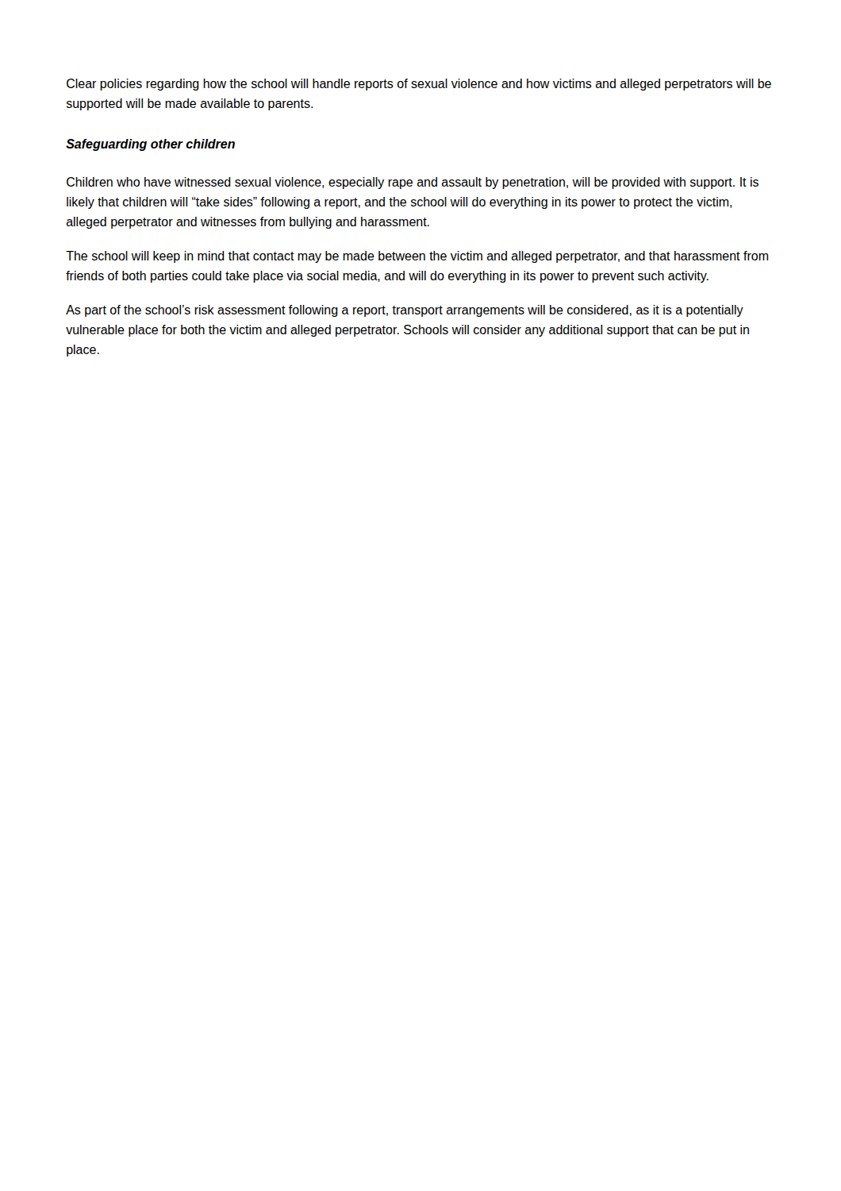Clear policies regarding how the school will handle reports of sexual violence and how victims and alleged perpetrators will be supported will be made available to parents.
Safeguarding other children
Children who have witnessed sexual violence, especially rape and assault by penetration, will be provided with support. It is likely that children will “take sides” following a report, and the school will do everything in its power to protect the victim, alleged perpetrator and witnesses from bullying and harassment.
The school will keep in mind that contact may be made between the victim and alleged perpetrator, and that harassment from friends of both parties could take place via social media, and will do everything in its power to prevent such activity.
As part of the school’s risk assessment following a report, transport arrangements will be considered, as it is a potentially vulnerable place for both the victim and alleged perpetrator. Schools will consider any additional support that can be put in place.